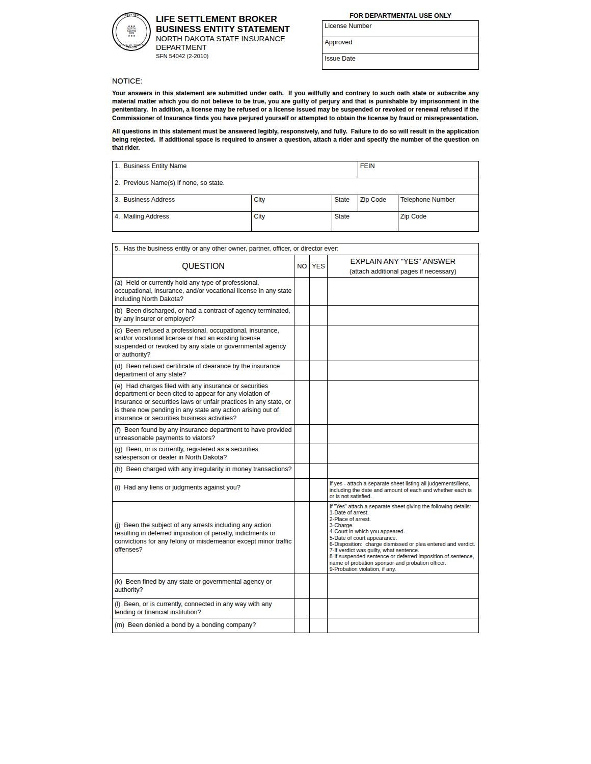GREAT SEAL
★ ★ ★
NORTH
DAKOTA
1889
★ ★ ★
STATE OF NORTH DAKOTA
LIFE SETTLEMENT BROKER
BUSINESS ENTITY STATEMENT
NORTH DAKOTA STATE INSURANCE DEPARTMENT
SFN 54042 (2-2010)
FOR DEPARTMENTAL USE ONLY
License Number
Approved
Issue Date
NOTICE:
Your answers in this statement are submitted under oath. If you willfully and contrary to such oath state or subscribe any material matter which you do not believe to be true, you are guilty of perjury and that is punishable by imprisonment in the penitentiary. In addition, a license may be refused or a license issued may be suspended or revoked or renewal refused if the Commissioner of Insurance finds you have perjured yourself or attempted to obtain the license by fraud or misrepresentation.
All questions in this statement must be answered legibly, responsively, and fully. Failure to do so will result in the application being rejected. If additional space is required to answer a question, attach a rider and specify the number of the question on that rider.
| 1. Business Entity Name | FEIN |
| 2. Previous Name(s) If none, so state. |
| 3. Business Address | City | State | Zip Code | Telephone Number |
| 4. Mailing Address | City | State | Zip Code |
| 5. Has the business entity or any other owner, partner, officer, or director ever: |
| QUESTION | NO | YES | EXPLAIN ANY "YES" ANSWER (attach additional pages if necessary) |
| (a) Held or currently hold any type of professional, occupational, insurance, and/or vocational license in any state including North Dakota? | | | |
| (b) Been discharged, or had a contract of agency terminated, by any insurer or employer? | | | |
| (c) Been refused a professional, occupational, insurance, and/or vocational license or had an existing license suspended or revoked by any state or governmental agency or authority? | | | |
| (d) Been refused certificate of clearance by the insurance department of any state? | | | |
| (e) Had charges filed with any insurance or securities department or been cited to appear for any violation of insurance or securities laws or unfair practices in any state, or is there now pending in any state any action arising out of insurance or securities business activities? | | | |
| (f) Been found by any insurance department to have provided unreasonable payments to viators? | | | |
| (g) Been, or is currently, registered as a securities salesperson or dealer in North Dakota? | | | |
| (h) Been charged with any irregularity in money transactions? | | | |
| (i) Had any liens or judgments against you? | | | If yes - attach a separate sheet listing all judgements/liens, including the date and amount of each and whether each is or is not satisfied. |
| (j) Been the subject of any arrests including any action resulting in deferred imposition of penalty, indictments or convictions for any felony or misdemeanor except minor traffic offenses? | | | If "Yes" attach a separate sheet giving the following details: 1-Date of arrest. 2-Place of arrest. 3-Charge. 4-Court in which you appeared. 5-Date of court appearance. 6-Disposition: charge dismissed or plea entered and verdict. 7-If verdict was guilty, what sentence. 8-If suspended sentence or deferred imposition of sentence, name of probation sponsor and probation officer. 9-Probation violation, if any. |
| (k) Been fined by any state or governmental agency or authority? | | | |
| (l) Been, or is currently, connected in any way with any lending or financial institution? | | | |
| (m) Been denied a bond by a bonding company? | | | |